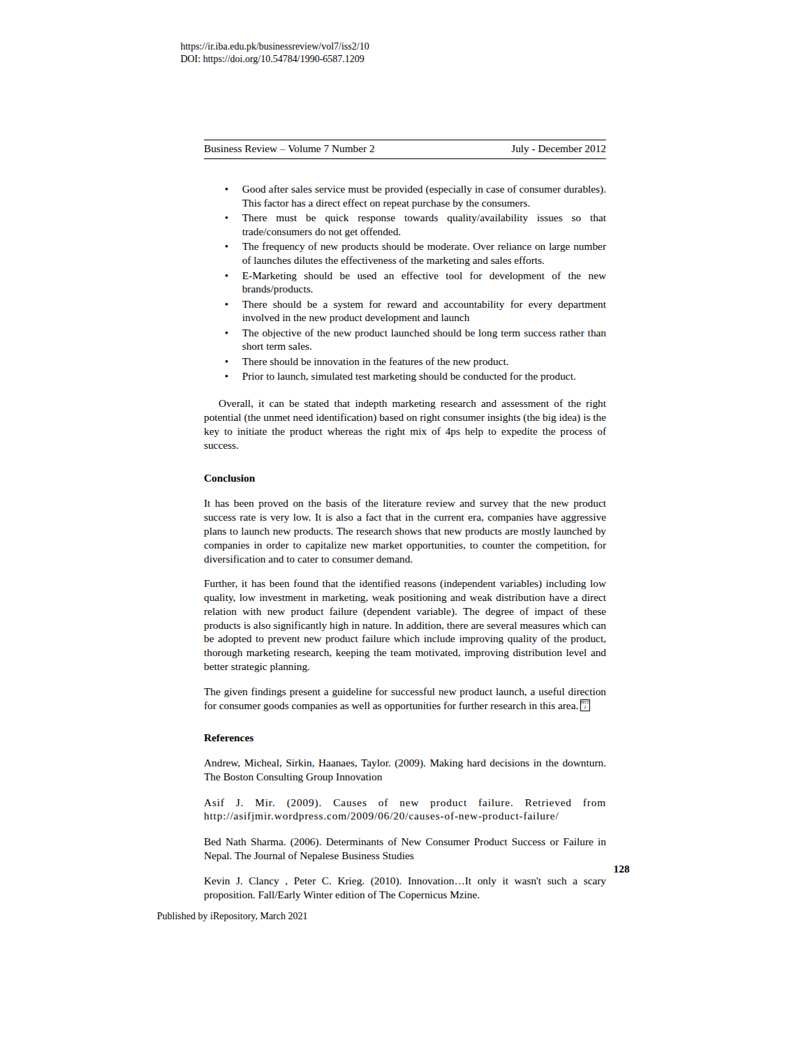https://ir.iba.edu.pk/businessreview/vol7/iss2/10
DOI: https://doi.org/10.54784/1990-6587.1209
| Business Review – Volume 7 Number 2 | July - December 2012 |
Good after sales service must be provided (especially in case of consumer durables). This factor has a direct effect on repeat purchase by the consumers.
There must be quick response towards quality/availability issues so that trade/consumers do not get offended.
The frequency of new products should be moderate. Over reliance on large number of launches dilutes the effectiveness of the marketing and sales efforts.
E-Marketing should be used an effective tool for development of the new brands/products.
There should be a system for reward and accountability for every department involved in the new product development and launch
The objective of the new product launched should be long term success rather than short term sales.
There should be innovation in the features of the new product.
Prior to launch, simulated test marketing should be conducted for the product.
Overall, it can be stated that indepth marketing research and assessment of the right potential (the unmet need identification) based on right consumer insights (the big idea) is the key to initiate the product whereas the right mix of 4ps help to expedite the process of success.
Conclusion
It has been proved on the basis of the literature review and survey that the new product success rate is very low. It is also a fact that in the current era, companies have aggressive plans to launch new products. The research shows that new products are mostly launched by companies in order to capitalize new market opportunities, to counter the competition, for diversification and to cater to consumer demand.
Further, it has been found that the identified reasons (independent variables) including low quality, low investment in marketing, weak positioning and weak distribution have a direct relation with new product failure (dependent variable). The degree of impact of these products is also significantly high in nature. In addition, there are several measures which can be adopted to prevent new product failure which include improving quality of the product, thorough marketing research, keeping the team motivated, improving distribution level and better strategic planning.
The given findings present a guideline for successful new product launch, a useful direction for consumer goods companies as well as opportunities for further research in this area.HTTP 2
References
Andrew, Micheal, Sirkin, Haanaes, Taylor. (2009). Making hard decisions in the downturn. The Boston Consulting Group Innovation
Asif J. Mir. (2009). Causes of new product failure. Retrieved from http://asifjmir.wordpress.com/2009/06/20/causes-of-new-product-failure/
Bed Nath Sharma. (2006). Determinants of New Consumer Product Success or Failure in Nepal. The Journal of Nepalese Business Studies
Kevin J. Clancy , Peter C. Krieg. (2010). Innovation…It only it wasn't such a scary proposition. Fall/Early Winter edition of The Copernicus Mzine.
128
Published by iRepository, March 2021